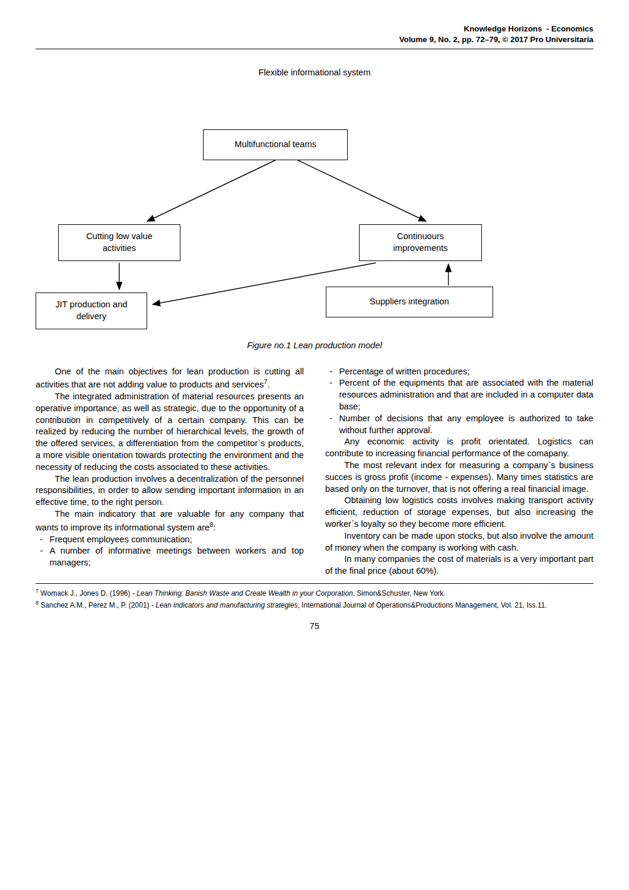Knowledge Horizons - Economics Volume 9, No. 2, pp. 72–79, © 2017 Pro Universitaria
Flexible informational system
Multifunctional teams
Cutting low value
activities
Continuours
improvements
JIT production and
delivery
Suppliers integration
Figure no.1 Lean production model
One of the main objectives for lean production is cutting all activities that are not adding value to products and services7.
The integrated administration of material resources presents an operative importance, as well as strategic, due to the opportunity of a contribution in competitively of a certain company. This can be realized by reducing the number of hierarchical levels, the growth of the offered services, a differentiation from the competitor`s products, a more visible orientation towards protecting the environment and the necessity of reducing the costs associated to these activities.
The lean production involves a decentralization of the personnel responsibilities, in order to allow sending important information in an effective time, to the right person.
The main indicatory that are valuable for any company that wants to improve its informational system are8:
Frequent employees communication;
A number of informative meetings between workers and top managers;
Percentage of written procedures;
Percent of the equipments that are associated with the material resources administration and that are included in a computer data base;
Number of decisions that any employee is authorized to take without further approval.
Any economic activity is profit orientated. Logistics can contribute to increasing financial performance of the comapany.
The most relevant index for measuring a company`s business succes is gross profit (income - expenses). Many times statistics are based only on the turnover, that is not offering a real financial image.
Obtaining low logistics costs involves making transport activity efficient, reduction of storage expenses, but also increasing the worker`s loyalty so they become more efficient.
Inventory can be made upon stocks, but also involve the amount of money when the company is working with cash.
In many companies the cost of materials is a very important part of the final price (about 60%).
7 Womack J., Jones D. (1996) - Lean Thinking: Banish Waste and Create Wealth in your Corporation, Simon&Schuster, New York.
8 Sanchez A.M., Perez M., P. (2001) - Lean indicators and manufacturing strategies, International Journal of Operations&Productions Management, Vol. 21, Iss.11.
75